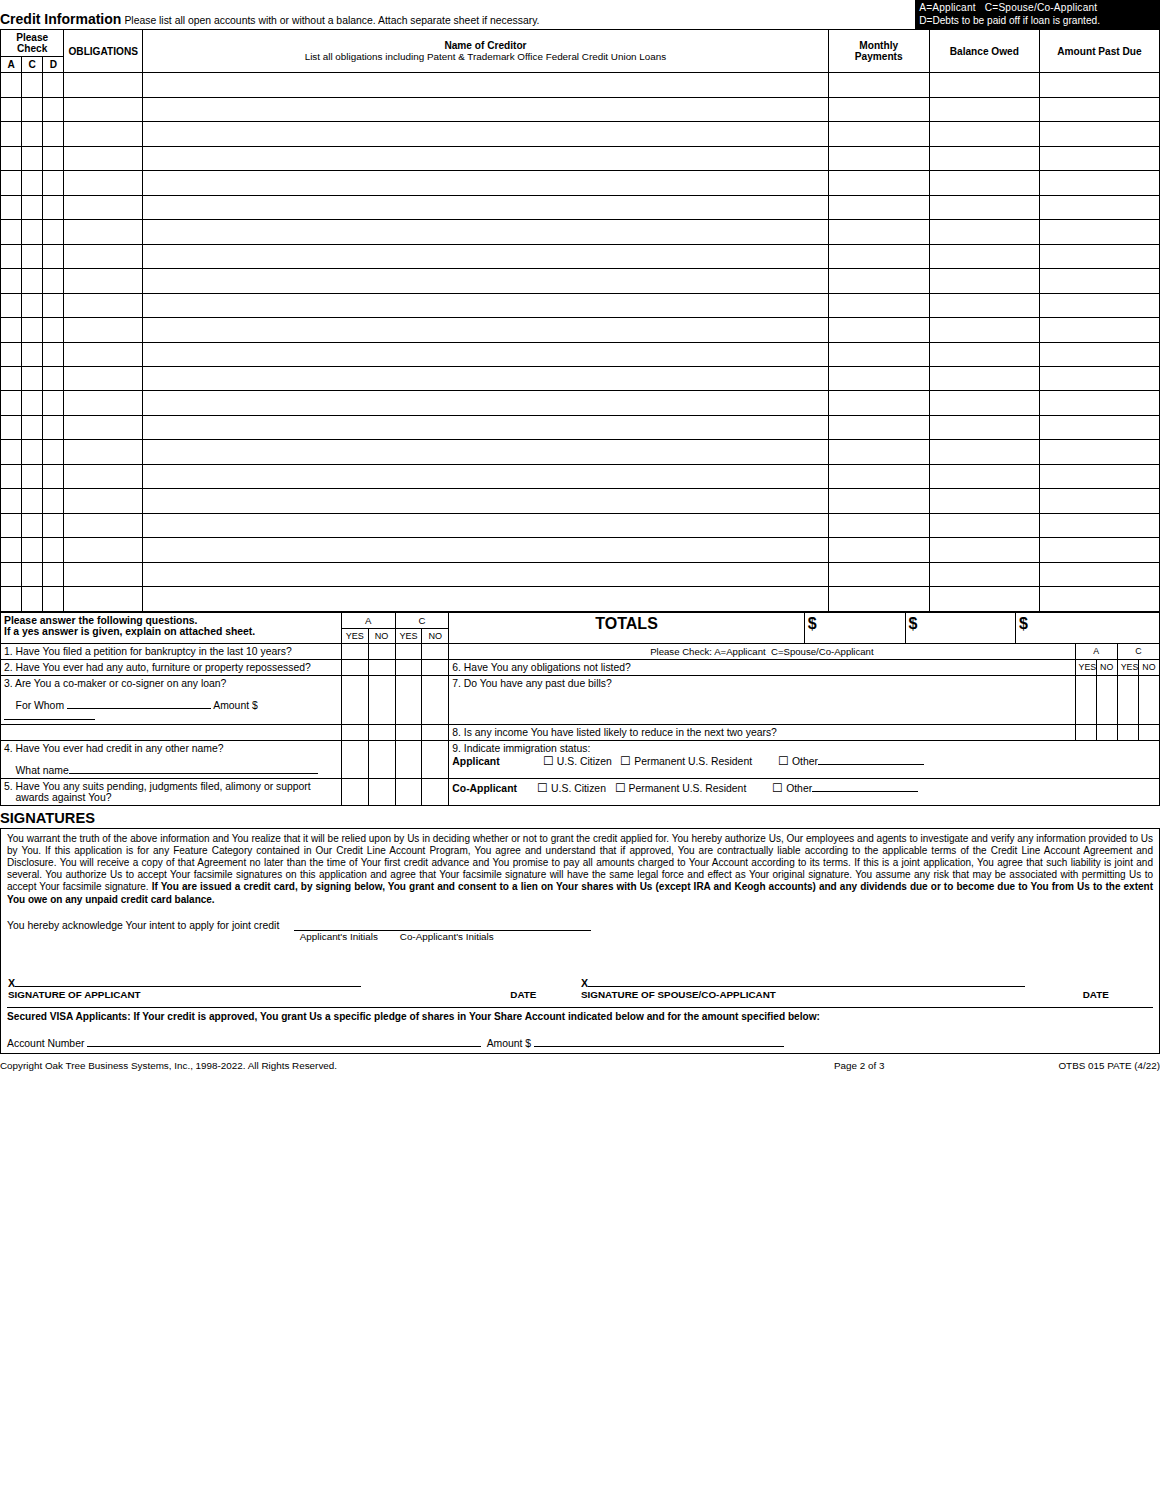Credit Information
Please list all open accounts with or without a balance. Attach separate sheet if necessary.
A=Applicant C=Spouse/Co-Applicant
D=Debts to be paid off if loan is granted.
| Please Check | OBLIGATIONS | Name of Creditor List all obligations including Patent & Trademark Office Federal Credit Union Loans | Monthly Payments | Balance Owed | Amount Past Due |
| --- | --- | --- | --- | --- | --- |
| A | C | D |
| Please answer the following questions. If a yes answer is given, explain on attached sheet. | A | C | TOTALS | $ | $ | $ |
| YES | NO | YES | NO |
| 1. Have You filed a petition for bankruptcy in the last 10 years? | | | | | Please Check: A=Applicant C=Spouse/Co-Applicant | A | C |
| 2. Have You ever had any auto, furniture or property repossessed? | | | | | 6. Have You any obligations not listed? | YES | NO | YES | NO |
| 3. Are You a co-maker or co-signer on any loan? For Whom Amount $ | | | | | 7. Do You have any past due bills? | | | | |
| | | | | | 8. Is any income You have listed likely to reduce in the next two years? | | | | |
| 4. Have You ever had credit in any other name? What name | | | | | 9. Indicate immigration status: Applicant ☐ U.S. Citizen ☐ Permanent U.S. Resident ☐ Other |
| 5. Have You any suits pending, judgments filed, alimony or support awards against You? | | | | | Co-Applicant ☐ U.S. Citizen ☐ Permanent U.S. Resident ☐ Other |
SIGNATURES
You warrant the truth of the above information and You realize that it will be relied upon by Us in deciding whether or not to grant the credit applied for. You hereby authorize Us, Our employees and agents to investigate and verify any information provided to Us by You. If this application is for any Feature Category contained in Our Credit Line Account Program, You agree and understand that if approved, You are contractually liable according to the applicable terms of the Credit Line Account Agreement and Disclosure. You will receive a copy of that Agreement no later than the time of Your first credit advance and You promise to pay all amounts charged to Your Account according to its terms. If this is a joint application, You agree that such liability is joint and several. You authorize Us to accept Your facsimile signatures on this application and agree that Your facsimile signature will have the same legal force and effect as Your original signature. You assume any risk that may be associated with permitting Us to accept Your facsimile signature. If You are issued a credit card, by signing below, You grant and consent to a lien on Your shares with Us (except IRA and Keogh accounts) and any dividends due or to become due to You from Us to the extent You owe on any unpaid credit card balance.
You hereby acknowledge Your intent to apply for joint credit
Applicant's Initials Co-Applicant's Initials
| X SIGNATURE OF APPLICANT DATE | X SIGNATURE OF SPOUSE/CO-APPLICANT DATE |
Secured VISA Applicants: If Your credit is approved, You grant Us a specific pledge of shares in Your Share Account indicated below and for the amount specified below:
Account Number Amount $
Copyright Oak Tree Business Systems, Inc., 1998-2022. All Rights Reserved.
Page 2 of 3
OTBS 015 PATE (4/22)